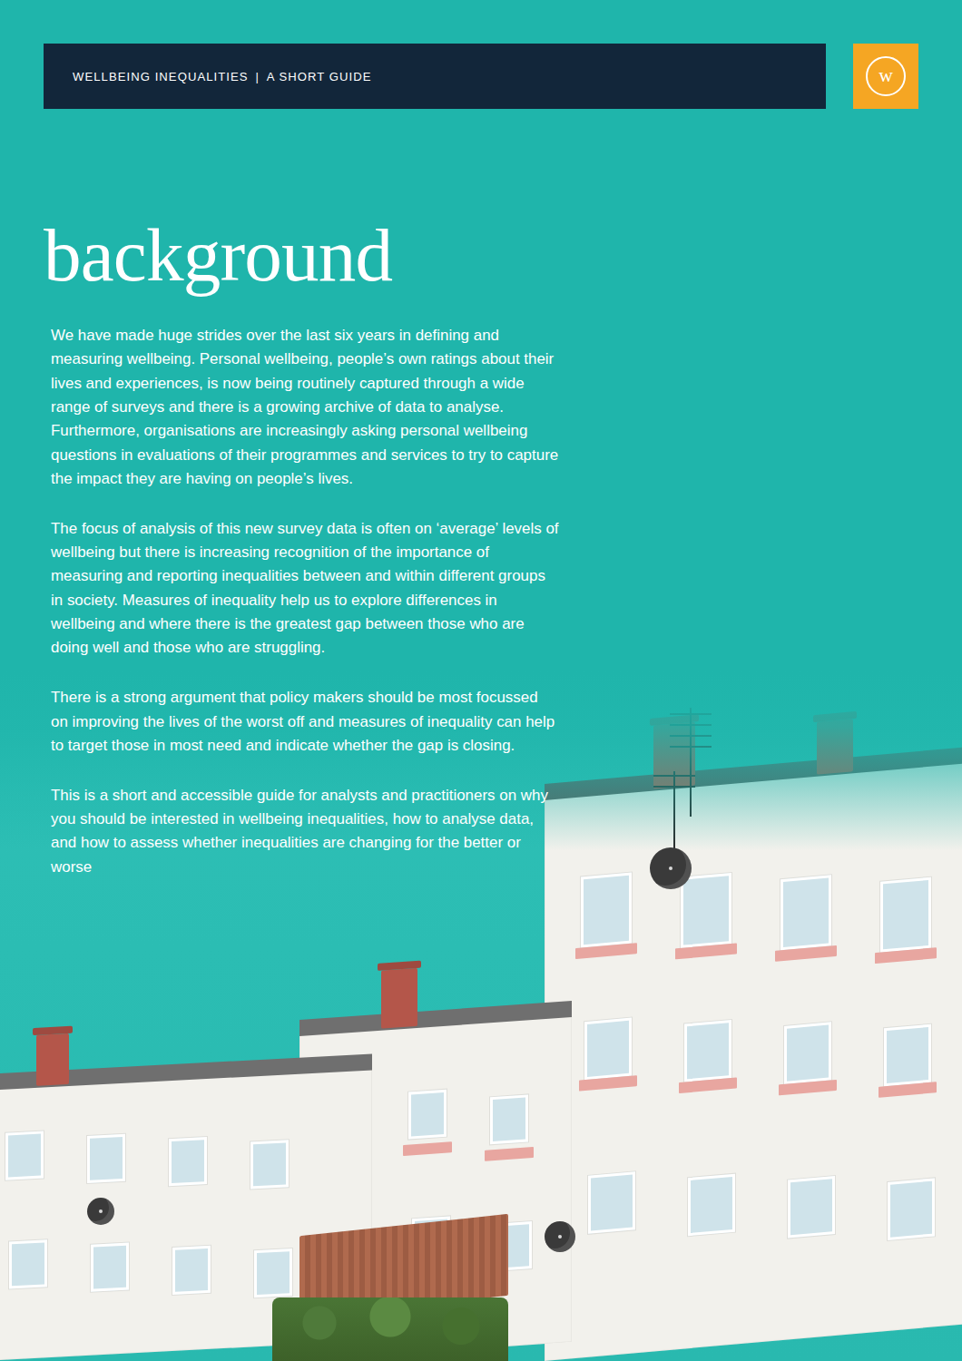Wellbeing Inequalities | A Short Guide
w
background
We have made huge strides over the last six years in defining and measuring wellbeing. Personal wellbeing, people’s own ratings about their lives and experiences, is now being routinely captured through a wide range of surveys and there is a growing archive of data to analyse. Furthermore, organisations are increasingly asking personal wellbeing questions in evaluations of their programmes and services to try to capture the impact they are having on people’s lives.
The focus of analysis of this new survey data is often on ‘average’ levels of wellbeing but there is increasing recognition of the importance of measuring and reporting inequalities between and within different groups in society. Measures of inequality help us to explore differences in wellbeing and where there is the greatest gap between those who are doing well and those who are struggling.
There is a strong argument that policy makers should be most focussed on improving the lives of the worst off and measures of inequality can help to target those in most need and indicate whether the gap is closing.
This is a short and accessible guide for analysts and practitioners on why you should be interested in wellbeing inequalities, how to analyse data, and how to assess whether inequalities are changing for the better or worse